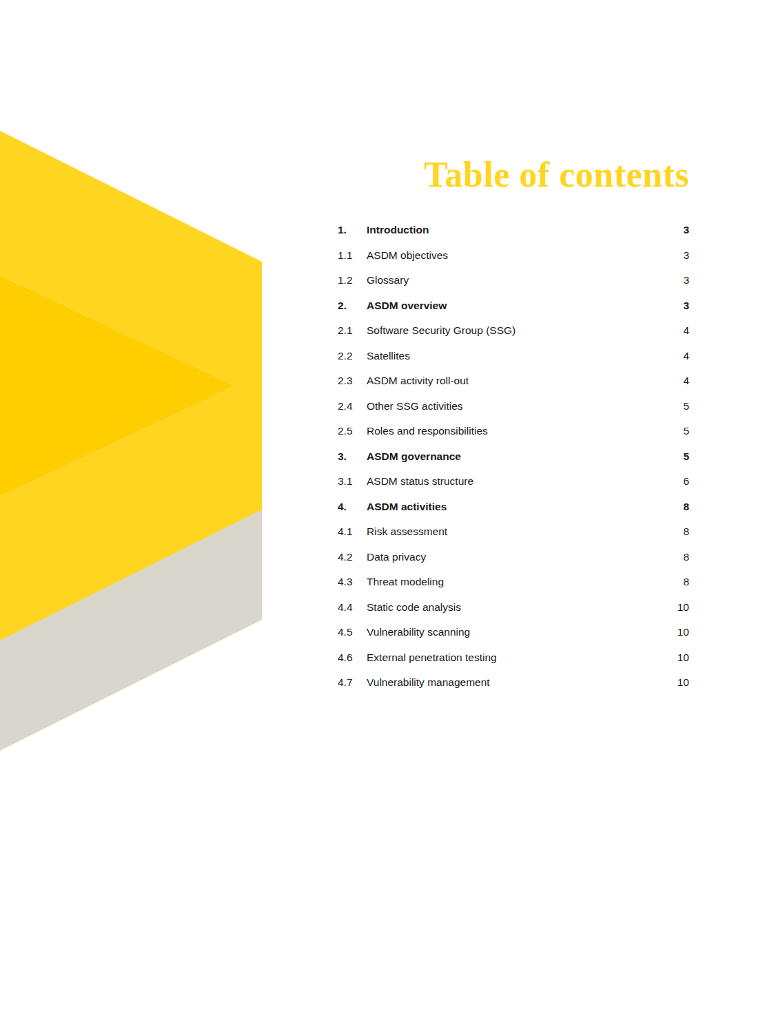Table of contents
| 1. | Introduction | 3 |
| 1.1 | ASDM objectives | 3 |
| 1.2 | Glossary | 3 |
| 2. | ASDM overview | 3 |
| 2.1 | Software Security Group (SSG) | 4 |
| 2.2 | Satellites | 4 |
| 2.3 | ASDM activity roll-out | 4 |
| 2.4 | Other SSG activities | 5 |
| 2.5 | Roles and responsibilities | 5 |
| 3. | ASDM governance | 5 |
| 3.1 | ASDM status structure | 6 |
| 4. | ASDM activities | 8 |
| 4.1 | Risk assessment | 8 |
| 4.2 | Data privacy | 8 |
| 4.3 | Threat modeling | 8 |
| 4.4 | Static code analysis | 10 |
| 4.5 | Vulnerability scanning | 10 |
| 4.6 | External penetration testing | 10 |
| 4.7 | Vulnerability management | 10 |